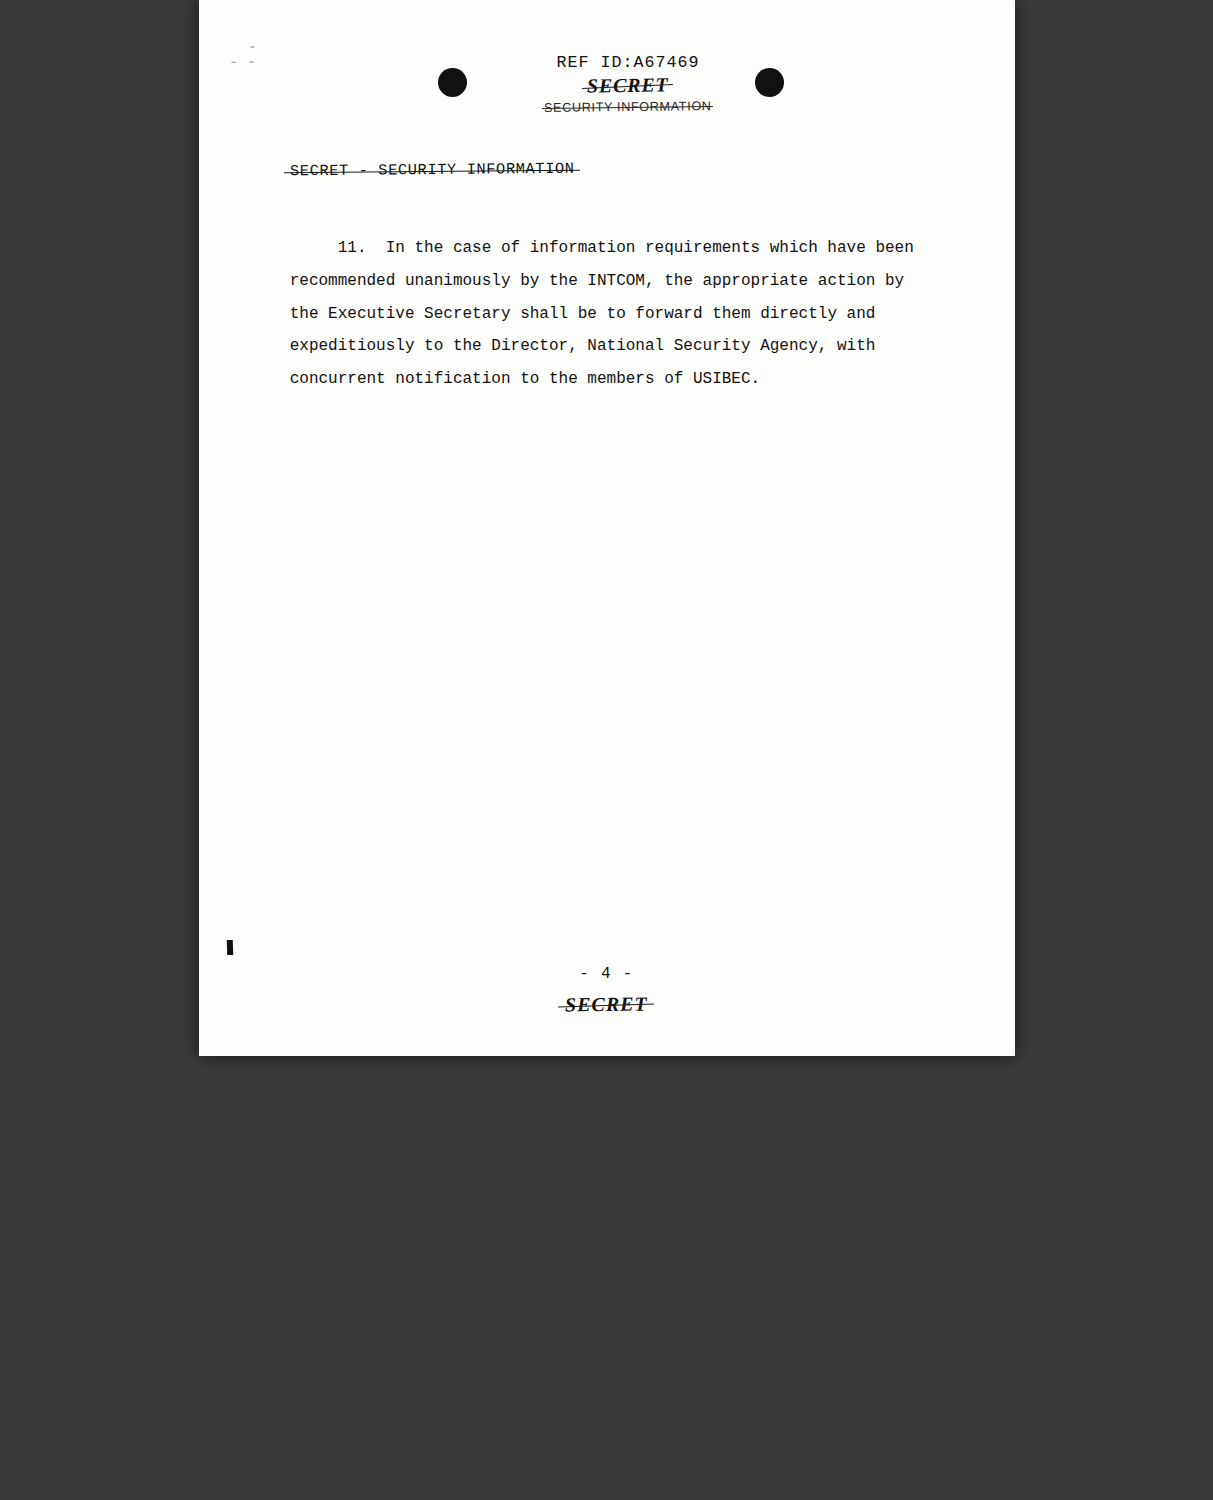‑
‑ ‑
REF ID:A67469
SECRET SECURITY INFORMATION
SECRET ‑ SECURITY INFORMATION
11. In the case of information requirements which have been recommended unanimously by the INTCOM, the appropriate action by the Executive Secretary shall be to forward them directly and expeditiously to the Director, National Security Agency, with concurrent notification to the members of USIBEC.
‑ 4 ‑
SECRET